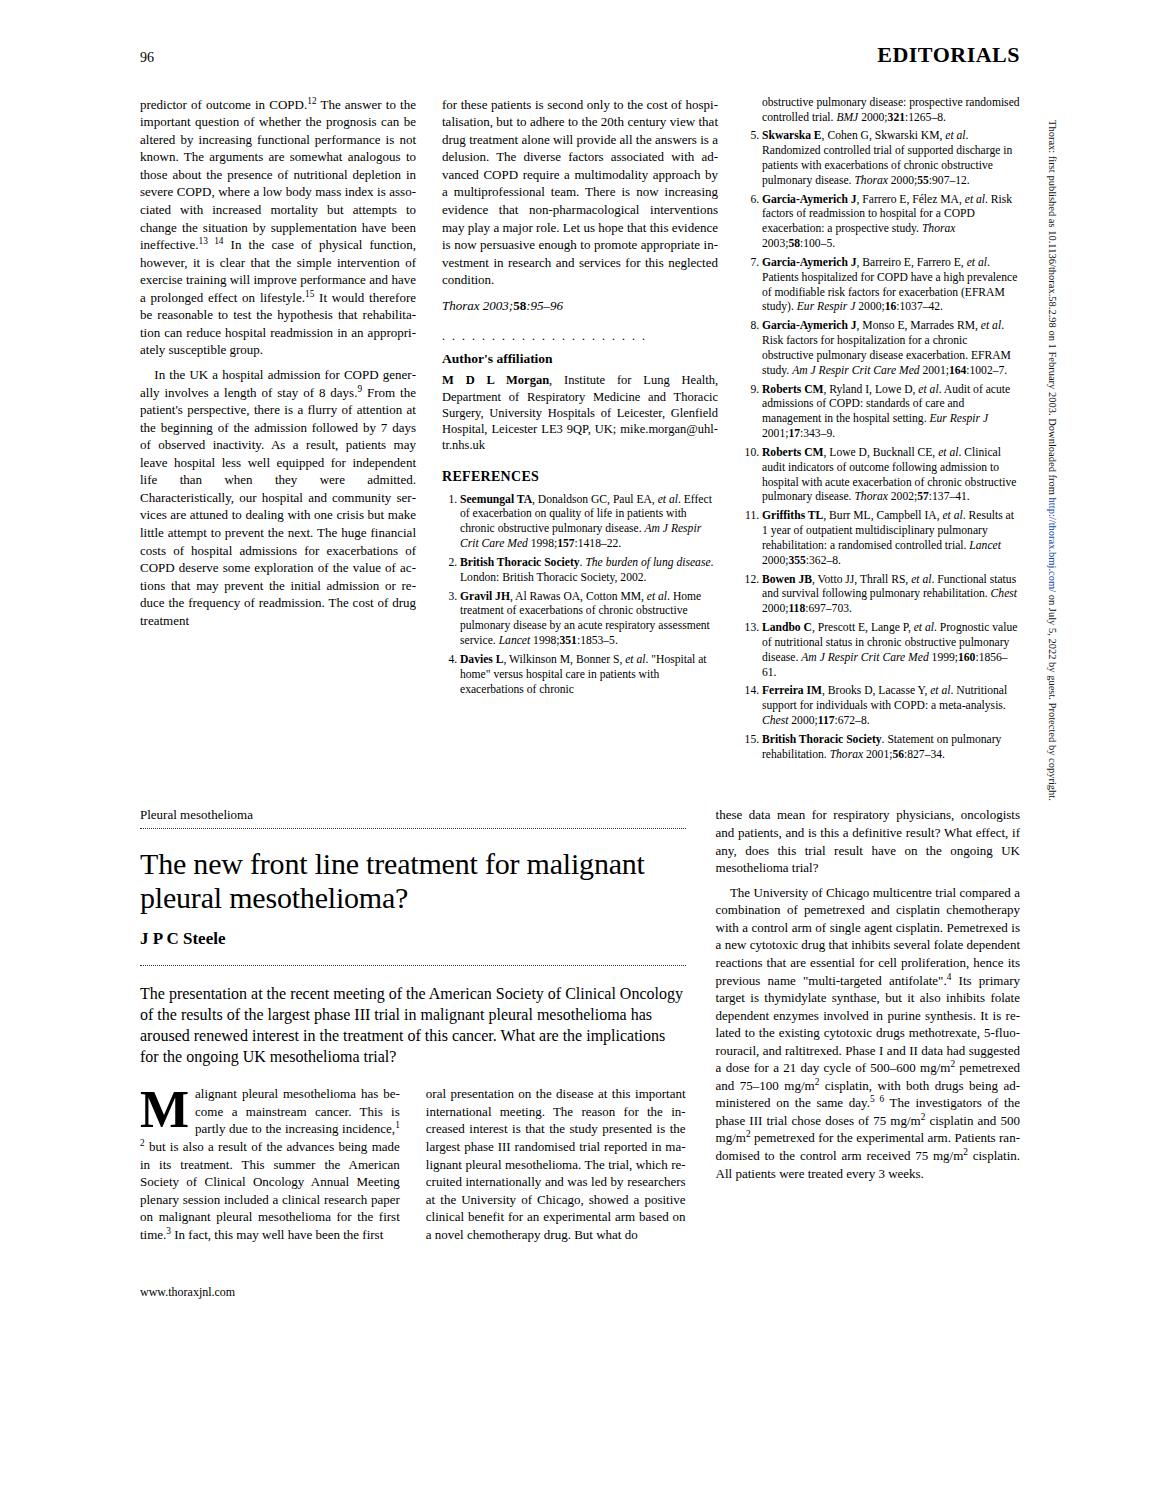Thorax: first published as 10.1136/thorax.58.2.98 on 1 February 2003. Downloaded from http://thorax.bmj.com/ on July 5, 2022 by guest. Protected by copyright.
96
EDITORIALS
predictor of outcome in COPD.12 The answer to the important question of whether the prognosis can be altered by increasing functional performance is not known. The arguments are somewhat analogous to those about the presence of nutritional depletion in severe COPD, where a low body mass index is associated with increased mortality but attempts to change the situation by supplementation have been ineffective.13 14 In the case of physical function, however, it is clear that the simple intervention of exercise training will improve performance and have a prolonged effect on lifestyle.15 It would therefore be reasonable to test the hypothesis that rehabilitation can reduce hospital readmission in an appropriately susceptible group.
In the UK a hospital admission for COPD generally involves a length of stay of 8 days.9 From the patient's perspective, there is a flurry of attention at the beginning of the admission followed by 7 days of observed inactivity. As a result, patients may leave hospital less well equipped for independent life than when they were admitted. Characteristically, our hospital and community services are attuned to dealing with one crisis but make little attempt to prevent the next. The huge financial costs of hospital admissions for exacerbations of COPD deserve some exploration of the value of actions that may prevent the initial admission or reduce the frequency of readmission. The cost of drug treatment
for these patients is second only to the cost of hospitalisation, but to adhere to the 20th century view that drug treatment alone will provide all the answers is a delusion. The diverse factors associated with advanced COPD require a multimodality approach by a multiprofessional team. There is now increasing evidence that non-pharmacological interventions may play a major role. Let us hope that this evidence is now persuasive enough to promote appropriate investment in research and services for this neglected condition.
Thorax 2003;58:95–96
. . . . . . . . . . . . . . . . . . . . .
Author's affiliation
M D L Morgan, Institute for Lung Health, Department of Respiratory Medicine and Thoracic Surgery, University Hospitals of Leicester, Glenfield Hospital, Leicester LE3 9QP, UK; mike.morgan@uhl-tr.nhs.uk
REFERENCES
Seemungal TA, Donaldson GC, Paul EA, et al. Effect of exacerbation on quality of life in patients with chronic obstructive pulmonary disease. Am J Respir Crit Care Med 1998;157:1418–22.
British Thoracic Society. The burden of lung disease. London: British Thoracic Society, 2002.
Gravil JH, Al Rawas OA, Cotton MM, et al. Home treatment of exacerbations of chronic obstructive pulmonary disease by an acute respiratory assessment service. Lancet 1998;351:1853–5.
Davies L, Wilkinson M, Bonner S, et al. "Hospital at home" versus hospital care in patients with exacerbations of chronic
obstructive pulmonary disease: prospective randomised controlled trial. BMJ 2000;321:1265–8.
Skwarska E, Cohen G, Skwarski KM, et al. Randomized controlled trial of supported discharge in patients with exacerbations of chronic obstructive pulmonary disease. Thorax 2000;55:907–12.
Garcia-Aymerich J, Farrero E, Félez MA, et al. Risk factors of readmission to hospital for a COPD exacerbation: a prospective study. Thorax 2003;58:100–5.
Garcia-Aymerich J, Barreiro E, Farrero E, et al. Patients hospitalized for COPD have a high prevalence of modifiable risk factors for exacerbation (EFRAM study). Eur Respir J 2000;16:1037–42.
Garcia-Aymerich J, Monso E, Marrades RM, et al. Risk factors for hospitalization for a chronic obstructive pulmonary disease exacerbation. EFRAM study. Am J Respir Crit Care Med 2001;164:1002–7.
Roberts CM, Ryland I, Lowe D, et al. Audit of acute admissions of COPD: standards of care and management in the hospital setting. Eur Respir J 2001;17:343–9.
Roberts CM, Lowe D, Bucknall CE, et al. Clinical audit indicators of outcome following admission to hospital with acute exacerbation of chronic obstructive pulmonary disease. Thorax 2002;57:137–41.
Griffiths TL, Burr ML, Campbell IA, et al. Results at 1 year of outpatient multidisciplinary pulmonary rehabilitation: a randomised controlled trial. Lancet 2000;355:362–8.
Bowen JB, Votto JJ, Thrall RS, et al. Functional status and survival following pulmonary rehabilitation. Chest 2000;118:697–703.
Landbo C, Prescott E, Lange P, et al. Prognostic value of nutritional status in chronic obstructive pulmonary disease. Am J Respir Crit Care Med 1999;160:1856–61.
Ferreira IM, Brooks D, Lacasse Y, et al. Nutritional support for individuals with COPD: a meta-analysis. Chest 2000;117:672–8.
British Thoracic Society. Statement on pulmonary rehabilitation. Thorax 2001;56:827–34.
Pleural mesothelioma
The new front line treatment for malignant pleural mesothelioma?
J P C Steele
The presentation at the recent meeting of the American Society of Clinical Oncology of the results of the largest phase III trial in malignant pleural mesothelioma has aroused renewed interest in the treatment of this cancer. What are the implications for the ongoing UK mesothelioma trial?
Malignant pleural mesothelioma has become a mainstream cancer. This is partly due to the increasing incidence,1 2 but is also a result of the advances being made in its treatment. This summer the American Society of Clinical Oncology Annual Meeting plenary session included a clinical research paper on malignant pleural mesothelioma for the first time.3 In fact, this may well have been the first
oral presentation on the disease at this important international meeting. The reason for the increased interest is that the study presented is the largest phase III randomised trial reported in malignant pleural mesothelioma. The trial, which recruited internationally and was led by researchers at the University of Chicago, showed a positive clinical benefit for an experimental arm based on a novel chemotherapy drug. But what do
these data mean for respiratory physicians, oncologists and patients, and is this a definitive result? What effect, if any, does this trial result have on the ongoing UK mesothelioma trial?
The University of Chicago multicentre trial compared a combination of pemetrexed and cisplatin chemotherapy with a control arm of single agent cisplatin. Pemetrexed is a new cytotoxic drug that inhibits several folate dependent reactions that are essential for cell proliferation, hence its previous name "multi-targeted antifolate".4 Its primary target is thymidylate synthase, but it also inhibits folate dependent enzymes involved in purine synthesis. It is related to the existing cytotoxic drugs methotrexate, 5-fluorouracil, and raltitrexed. Phase I and II data had suggested a dose for a 21 day cycle of 500–600 mg/m2 pemetrexed and 75–100 mg/m2 cisplatin, with both drugs being administered on the same day.5 6 The investigators of the phase III trial chose doses of 75 mg/m2 cisplatin and 500 mg/m2 pemetrexed for the experimental arm. Patients randomised to the control arm received 75 mg/m2 cisplatin. All patients were treated every 3 weeks.
www.thoraxjnl.com